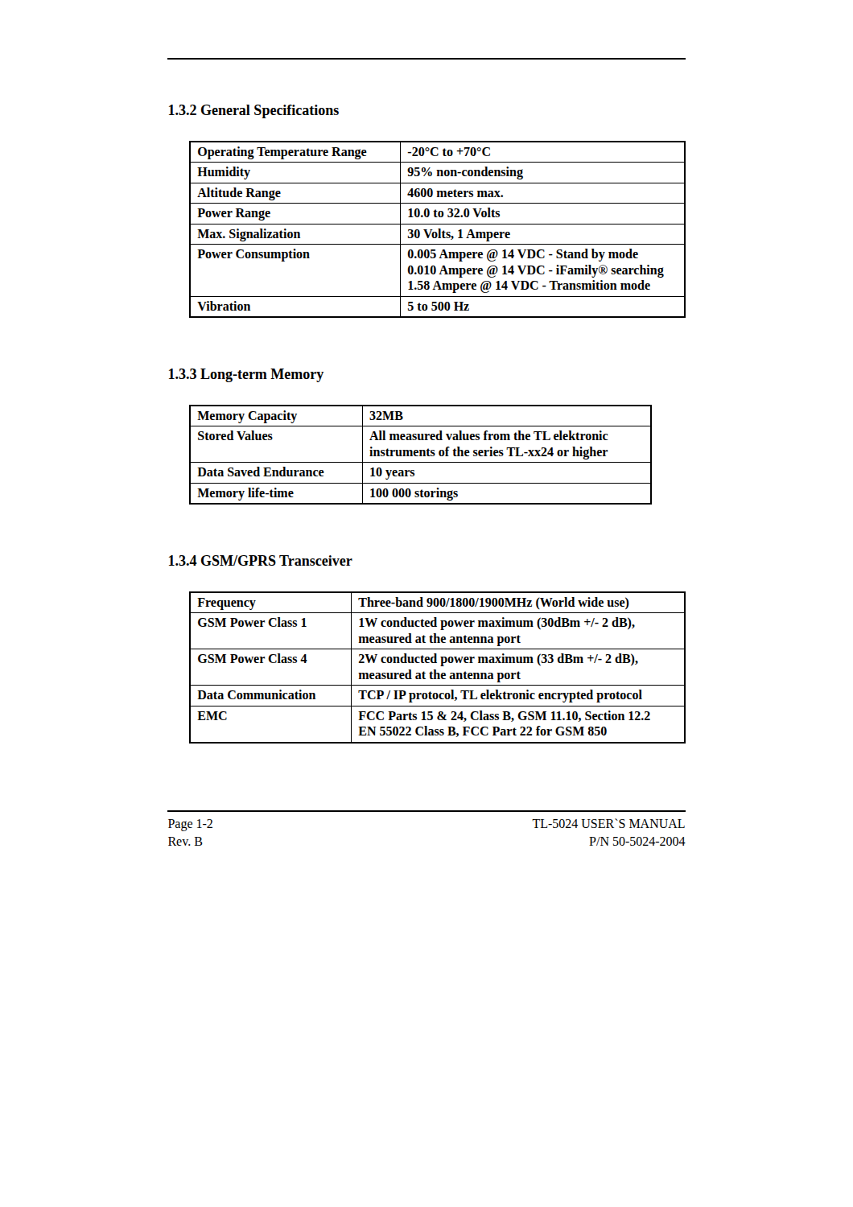1.3.2 General Specifications
| Operating Temperature Range | -20°C to +70°C |
| Humidity | 95% non-condensing |
| Altitude Range | 4600 meters max. |
| Power Range | 10.0 to 32.0 Volts |
| Max. Signalization | 30 Volts, 1 Ampere |
| Power Consumption | 0.005 Ampere @ 14 VDC - Stand by mode 0.010 Ampere @ 14 VDC - iFamily® searching 1.58 Ampere @ 14 VDC - Transmition mode |
| Vibration | 5 to 500 Hz |
1.3.3 Long-term Memory
| Memory Capacity | 32MB |
| Stored Values | All measured values from the TL elektronic instruments of the series TL-xx24 or higher |
| Data Saved Endurance | 10 years |
| Memory life-time | 100 000 storings |
1.3.4 GSM/GPRS Transceiver
| Frequency | Three-band 900/1800/1900MHz (World wide use) |
| GSM Power Class 1 | 1W conducted power maximum (30dBm +/- 2 dB), measured at the antenna port |
| GSM Power Class 4 | 2W conducted power maximum (33 dBm +/- 2 dB), measured at the antenna port |
| Data Communication | TCP / IP protocol, TL elektronic encrypted protocol |
| EMC | FCC Parts 15 & 24, Class B, GSM 11.10, Section 12.2 EN 55022 Class B, FCC Part 22 for GSM 850 |
Page 1-2
Rev. B
TL-5024 USER`S MANUAL
P/N 50-5024-2004